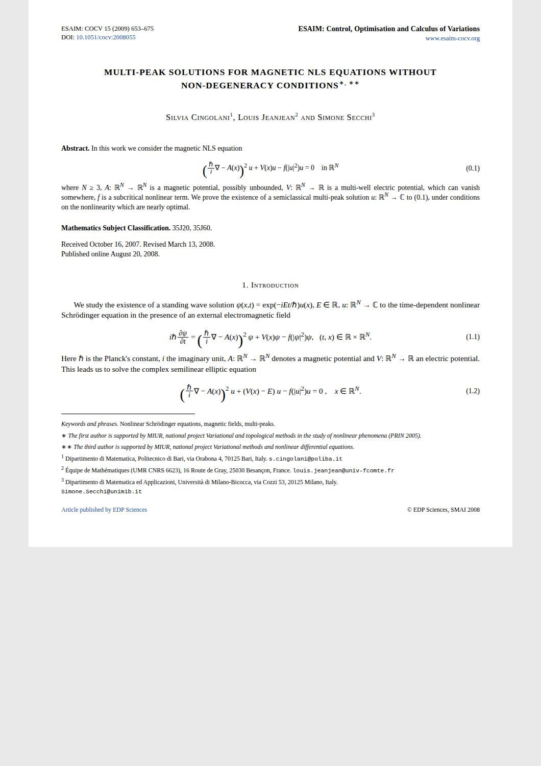ESAIM: COCV 15 (2009) 653–675
DOI: 10.1051/cocv:2008055
ESAIM: Control, Optimisation and Calculus of Variations
www.esaim-cocv.org
Multi-peak solutions for magnetic NLS equations without
non-degeneracy conditions∗, ∗∗
Silvia Cingolani1, Louis Jeanjean2 and Simone Secchi3
Abstract. In this work we consider the magnetic NLS equation
(ℏi∇ − A(x))2 u + V(x)u − f(|u|2)u = 0 in ℝN (0.1)
where N ≥ 3, A: ℝN → ℝN is a magnetic potential, possibly unbounded, V: ℝN → ℝ is a multi-well electric potential, which can vanish somewhere, f is a subcritical nonlinear term. We prove the existence of a semiclassical multi-peak solution u: ℝN → ℂ to (0.1), under conditions on the nonlinearity which are nearly optimal.
Mathematics Subject Classification. 35J20, 35J60.
Received October 16, 2007. Revised March 13, 2008.
Published online August 20, 2008.
1. Introduction
We study the existence of a standing wave solution ψ(x,t) = exp(−iEt/ℏ)u(x), E ∈ ℝ, u: ℝN → ℂ to the time-dependent nonlinear Schrödinger equation in the presence of an external electromagnetic field
iℏ∂ψ∂t = (ℏi∇ − A(x))2 ψ + V(x)ψ − f(|ψ|2)ψ, (t, x) ∈ ℝ × ℝN. (1.1)
Here ℏ is the Planck's constant, i the imaginary unit, A: ℝN → ℝN denotes a magnetic potential and V: ℝN → ℝ an electric potential. This leads us to solve the complex semilinear elliptic equation
(ℏi∇ − A(x))2 u + (V(x) − E) u − f(|u|2)u = 0 , x ∈ ℝN. (1.2)
Keywords and phrases. Nonlinear Schrödinger equations, magnetic fields, multi-peaks.
∗ The first author is supported by MIUR, national project Variational and topological methods in the study of nonlinear phenomena (PRIN 2005).
∗∗ The third author is supported by MIUR, national project Variational methods and nonlinear differential equations.
1 Dipartimento di Matematica, Politecnico di Bari, via Orabona 4, 70125 Bari, Italy. s.cingolani@poliba.it
2 Équipe de Mathématiques (UMR CNRS 6623), 16 Route de Gray, 25030 Besançon, France. louis.jeanjean@univ-fcomte.fr
3 Dipartimento di Matematica ed Applicazioni, Università di Milano-Bicocca, via Cozzi 53, 20125 Milano, Italy.
Simone.Secchi@unimib.it
Article published by EDP Sciences © EDP Sciences, SMAI 2008